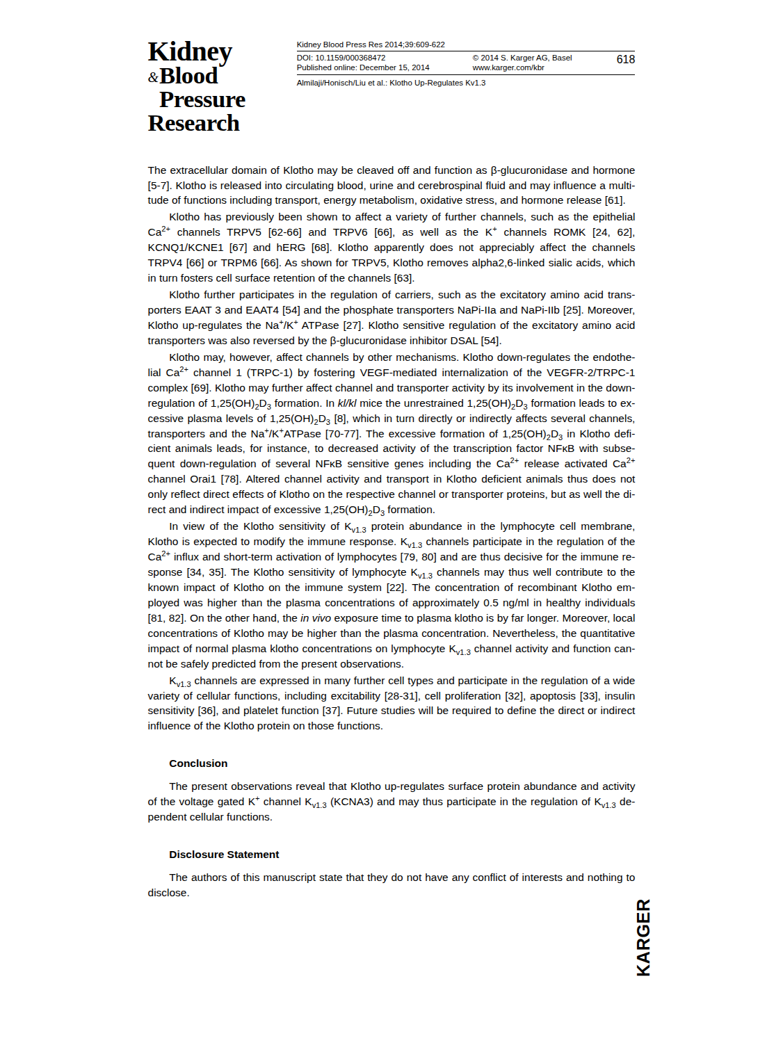618
Kidney
& Blood Pressure
Research
Kidney Blood Press Res 2014;39:609-622
DOI: 10.1159/000368472
Published online: December 15, 2014
© 2014 S. Karger AG, Basel
www.karger.com/kbr
Almilaji/Honisch/Liu et al.: Klotho Up-Regulates Kv1.3
The extracellular domain of Klotho may be cleaved off and function as β-glucuronidase and hormone [5-7]. Klotho is released into circulating blood, urine and cerebrospinal fluid and may influence a multitude of functions including transport, energy metabolism, oxidative stress, and hormone release [61].
Klotho has previously been shown to affect a variety of further channels, such as the epithelial Ca2+ channels TRPV5 [62-66] and TRPV6 [66], as well as the K+ channels ROMK [24, 62], KCNQ1/KCNE1 [67] and hERG [68]. Klotho apparently does not appreciably affect the channels TRPV4 [66] or TRPM6 [66]. As shown for TRPV5, Klotho removes alpha2,6-linked sialic acids, which in turn fosters cell surface retention of the channels [63].
Klotho further participates in the regulation of carriers, such as the excitatory amino acid transporters EAAT 3 and EAAT4 [54] and the phosphate transporters NaPi-IIa and NaPi-IIb [25]. Moreover, Klotho up-regulates the Na+/K+ ATPase [27]. Klotho sensitive regulation of the excitatory amino acid transporters was also reversed by the β-glucuronidase inhibitor DSAL [54].
Klotho may, however, affect channels by other mechanisms. Klotho down-regulates the endothelial Ca2+ channel 1 (TRPC-1) by fostering VEGF-mediated internalization of the VEGFR-2/TRPC-1 complex [69]. Klotho may further affect channel and transporter activity by its involvement in the down-regulation of 1,25(OH)2D3 formation. In kl/kl mice the unrestrained 1,25(OH)2D3 formation leads to excessive plasma levels of 1,25(OH)2D3 [8], which in turn directly or indirectly affects several channels, transporters and the Na+/K+ATPase [70-77]. The excessive formation of 1,25(OH)2D3 in Klotho deficient animals leads, for instance, to decreased activity of the transcription factor NFκB with subsequent down-regulation of several NFκB sensitive genes including the Ca2+ release activated Ca2+ channel Orai1 [78]. Altered channel activity and transport in Klotho deficient animals thus does not only reflect direct effects of Klotho on the respective channel or transporter proteins, but as well the direct and indirect impact of excessive 1,25(OH)2D3 formation.
In view of the Klotho sensitivity of Kv1.3 protein abundance in the lymphocyte cell membrane, Klotho is expected to modify the immune response. Kv1.3 channels participate in the regulation of the Ca2+ influx and short-term activation of lymphocytes [79, 80] and are thus decisive for the immune response [34, 35]. The Klotho sensitivity of lymphocyte Kv1.3 channels may thus well contribute to the known impact of Klotho on the immune system [22]. The concentration of recombinant Klotho employed was higher than the plasma concentrations of approximately 0.5 ng/ml in healthy individuals [81, 82]. On the other hand, the in vivo exposure time to plasma klotho is by far longer. Moreover, local concentrations of Klotho may be higher than the plasma concentration. Nevertheless, the quantitative impact of normal plasma klotho concentrations on lymphocyte Kv1.3 channel activity and function cannot be safely predicted from the present observations.
Kv1.3 channels are expressed in many further cell types and participate in the regulation of a wide variety of cellular functions, including excitability [28-31], cell proliferation [32], apoptosis [33], insulin sensitivity [36], and platelet function [37]. Future studies will be required to define the direct or indirect influence of the Klotho protein on those functions.
Conclusion
The present observations reveal that Klotho up-regulates surface protein abundance and activity of the voltage gated K+ channel Kv1.3 (KCNA3) and may thus participate in the regulation of Kv1.3 dependent cellular functions.
Disclosure Statement
The authors of this manuscript state that they do not have any conflict of interests and nothing to disclose.
KARGER